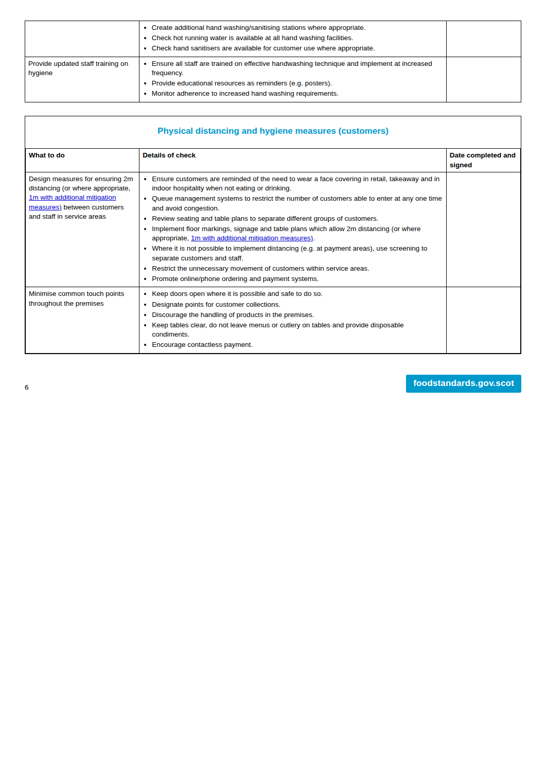| | Create additional hand washing/sanitising stations where appropriate. Check hot running water is available at all hand washing facilities. Check hand sanitisers are available for customer use where appropriate. | |
| Provide updated staff training on hygiene | Ensure all staff are trained on effective handwashing technique and implement at increased frequency. Provide educational resources as reminders (e.g. posters). Monitor adherence to increased hand washing requirements. | |
Physical distancing and hygiene measures (customers)
| What to do | Details of check | Date completed and signed |
| Design measures for ensuring 2m distancing (or where appropriate, 1m with additional mitigation measures) between customers and staff in service areas | Ensure customers are reminded of the need to wear a face covering in retail, takeaway and in indoor hospitality when not eating or drinking. Queue management systems to restrict the number of customers able to enter at any one time and avoid congestion. Review seating and table plans to separate different groups of customers. Implement floor markings, signage and table plans which allow 2m distancing (or where appropriate, 1m with additional mitigation measures) . Where it is not possible to implement distancing (e.g. at payment areas), use screening to separate customers and staff. Restrict the unnecessary movement of customers within service areas. Promote online/phone ordering and payment systems. | |
| Minimise common touch points throughout the premises | Keep doors open where it is possible and safe to do so. Designate points for customer collections. Discourage the handling of products in the premises. Keep tables clear, do not leave menus or cutlery on tables and provide disposable condiments. Encourage contactless payment. | |
6
foodstandards.gov.scot